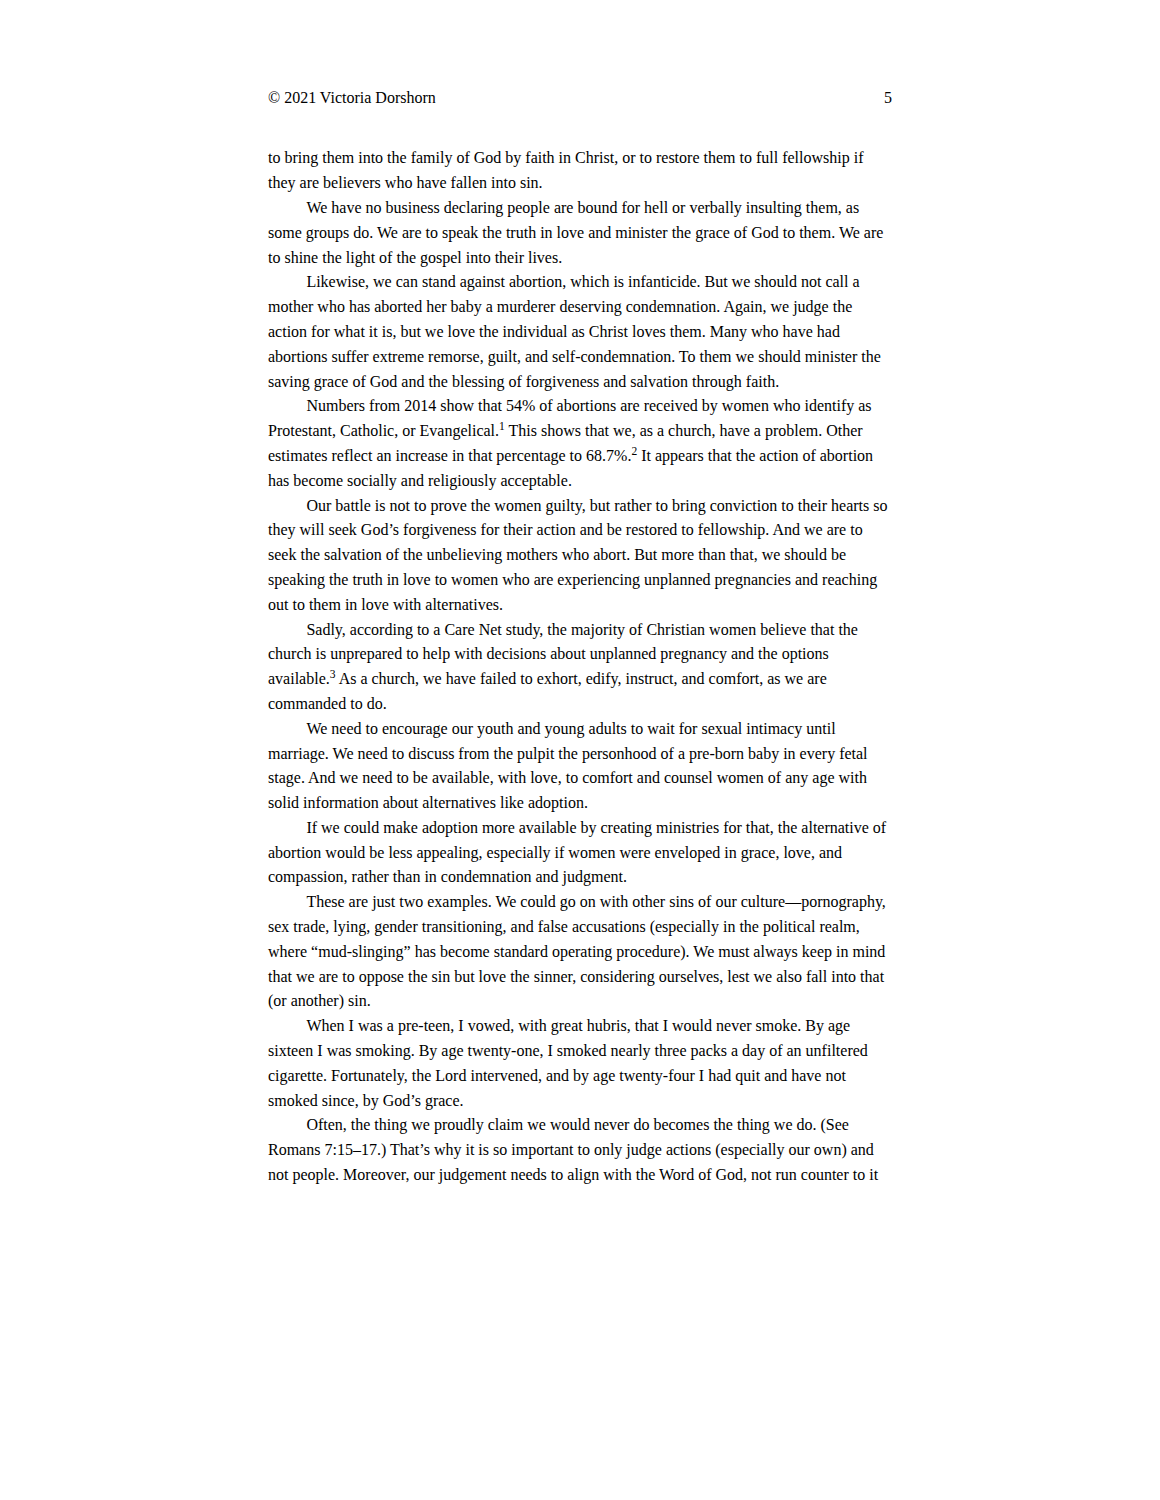© 2021 Victoria Dorshorn 5
to bring them into the family of God by faith in Christ, or to restore them to full fellowship if they are believers who have fallen into sin.
We have no business declaring people are bound for hell or verbally insulting them, as some groups do. We are to speak the truth in love and minister the grace of God to them. We are to shine the light of the gospel into their lives.
Likewise, we can stand against abortion, which is infanticide. But we should not call a mother who has aborted her baby a murderer deserving condemnation. Again, we judge the action for what it is, but we love the individual as Christ loves them. Many who have had abortions suffer extreme remorse, guilt, and self-condemnation. To them we should minister the saving grace of God and the blessing of forgiveness and salvation through faith.
Numbers from 2014 show that 54% of abortions are received by women who identify as Protestant, Catholic, or Evangelical.1 This shows that we, as a church, have a problem. Other estimates reflect an increase in that percentage to 68.7%.2 It appears that the action of abortion has become socially and religiously acceptable.
Our battle is not to prove the women guilty, but rather to bring conviction to their hearts so they will seek God’s forgiveness for their action and be restored to fellowship. And we are to seek the salvation of the unbelieving mothers who abort. But more than that, we should be speaking the truth in love to women who are experiencing unplanned pregnancies and reaching out to them in love with alternatives.
Sadly, according to a Care Net study, the majority of Christian women believe that the church is unprepared to help with decisions about unplanned pregnancy and the options available.3 As a church, we have failed to exhort, edify, instruct, and comfort, as we are commanded to do.
We need to encourage our youth and young adults to wait for sexual intimacy until marriage. We need to discuss from the pulpit the personhood of a pre-born baby in every fetal stage. And we need to be available, with love, to comfort and counsel women of any age with solid information about alternatives like adoption.
If we could make adoption more available by creating ministries for that, the alternative of abortion would be less appealing, especially if women were enveloped in grace, love, and compassion, rather than in condemnation and judgment.
These are just two examples. We could go on with other sins of our culture—pornography, sex trade, lying, gender transitioning, and false accusations (especially in the political realm, where “mud-slinging” has become standard operating procedure). We must always keep in mind that we are to oppose the sin but love the sinner, considering ourselves, lest we also fall into that (or another) sin.
When I was a pre-teen, I vowed, with great hubris, that I would never smoke. By age sixteen I was smoking. By age twenty-one, I smoked nearly three packs a day of an unfiltered cigarette. Fortunately, the Lord intervened, and by age twenty-four I had quit and have not smoked since, by God’s grace.
Often, the thing we proudly claim we would never do becomes the thing we do. (See Romans 7:15–17.) That’s why it is so important to only judge actions (especially our own) and not people. Moreover, our judgement needs to align with the Word of God, not run counter to it